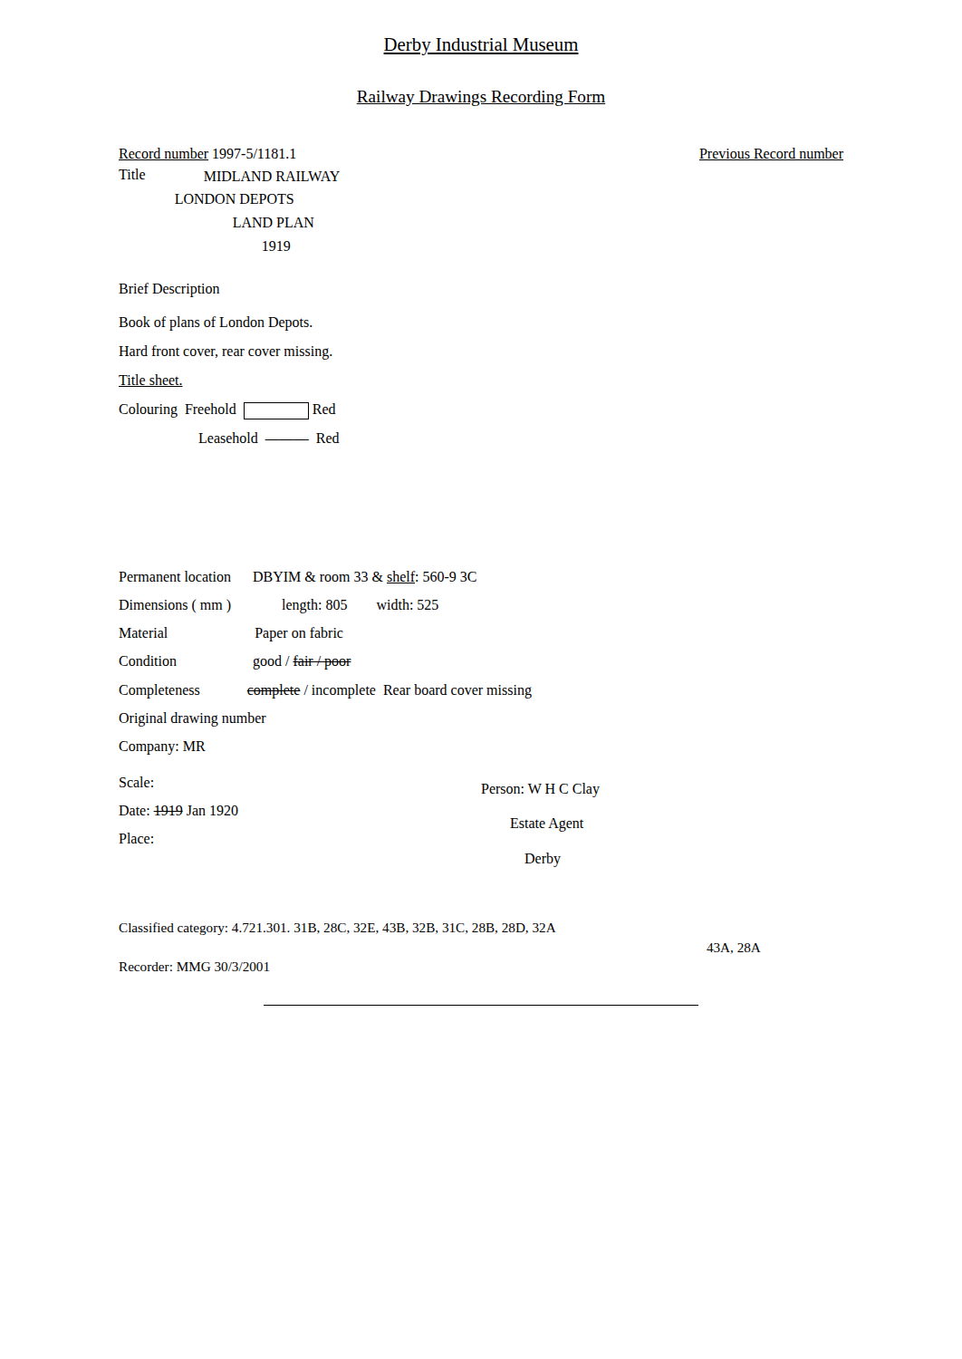Derby Industrial Museum
Railway Drawings Recording Form
Record number 1997-5/1181.1
Previous Record number
Title
MIDLAND RAILWAY
LONDON DEPOTS
LAND PLAN
1919
Brief Description
Book of plans of London Depots.
Hard front cover, rear cover missing.
Title sheet.
Colouring Freehold Red
Leasehold ——— Red
Permanent location DBYIM & room 33 & shelf: 560-9 3C
Dimensions ( mm ) length: 805 width: 525
Material Paper on fabric
Condition good / fair / poor
Completeness complete / incomplete Rear board cover missing
Original drawing number
Company: MR
Scale:
Date: 1919 Jan 1920
Place:
Person: W H C Clay
Estate Agent
Derby
Classified category: 4.721.301. 31B, 28C, 32E, 43B, 32B, 31C, 28B, 28D, 32A
43A, 28A
Recorder: MMG 30/3/2001